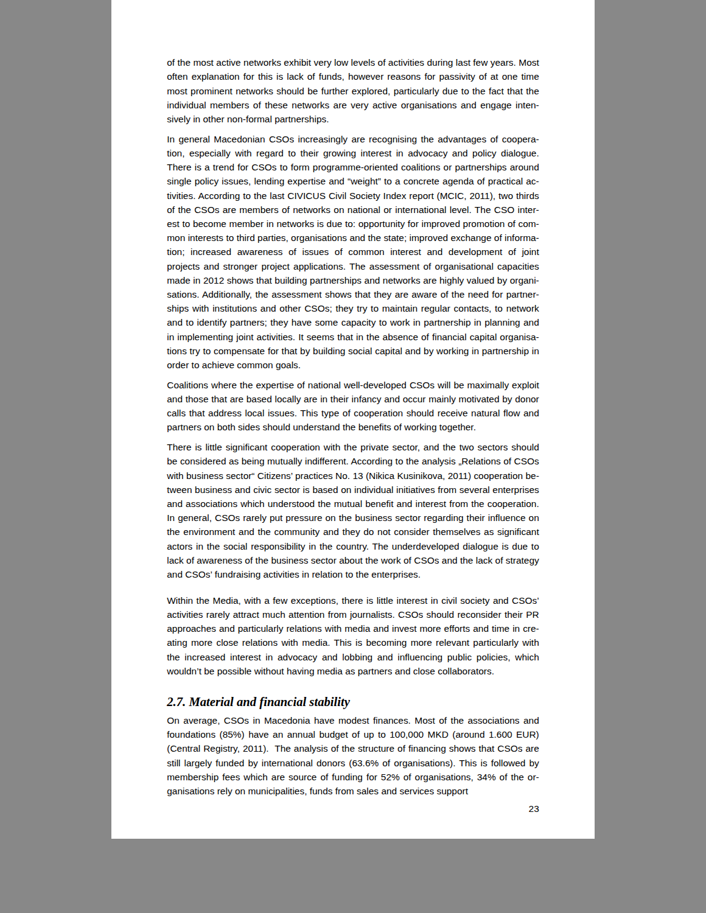of the most active networks exhibit very low levels of activities during last few years. Most often explanation for this is lack of funds, however reasons for passivity of at one time most prominent networks should be further explored, particularly due to the fact that the individual members of these networks are very active organisations and engage intensively in other non-formal partnerships.
In general Macedonian CSOs increasingly are recognising the advantages of cooperation, especially with regard to their growing interest in advocacy and policy dialogue. There is a trend for CSOs to form programme-oriented coalitions or partnerships around single policy issues, lending expertise and “weight” to a concrete agenda of practical activities. According to the last CIVICUS Civil Society Index report (MCIC, 2011), two thirds of the CSOs are members of networks on national or international level. The CSO interest to become member in networks is due to: opportunity for improved promotion of common interests to third parties, organisations and the state; improved exchange of information; increased awareness of issues of common interest and development of joint projects and stronger project applications. The assessment of organisational capacities made in 2012 shows that building partnerships and networks are highly valued by organisations. Additionally, the assessment shows that they are aware of the need for partnerships with institutions and other CSOs; they try to maintain regular contacts, to network and to identify partners; they have some capacity to work in partnership in planning and in implementing joint activities. It seems that in the absence of financial capital organisations try to compensate for that by building social capital and by working in partnership in order to achieve common goals.
Coalitions where the expertise of national well-developed CSOs will be maximally exploit and those that are based locally are in their infancy and occur mainly motivated by donor calls that address local issues. This type of cooperation should receive natural flow and partners on both sides should understand the benefits of working together.
There is little significant cooperation with the private sector, and the two sectors should be considered as being mutually indifferent. According to the analysis „Relations of CSOs with business sector“ Citizens’ practices No. 13 (Nikica Kusinikova, 2011) cooperation between business and civic sector is based on individual initiatives from several enterprises and associations which understood the mutual benefit and interest from the cooperation. In general, CSOs rarely put pressure on the business sector regarding their influence on the environment and the community and they do not consider themselves as significant actors in the social responsibility in the country. The underdeveloped dialogue is due to lack of awareness of the business sector about the work of CSOs and the lack of strategy and CSOs’ fundraising activities in relation to the enterprises.
Within the Media, with a few exceptions, there is little interest in civil society and CSOs’ activities rarely attract much attention from journalists. CSOs should reconsider their PR approaches and particularly relations with media and invest more efforts and time in creating more close relations with media. This is becoming more relevant particularly with the increased interest in advocacy and lobbing and influencing public policies, which wouldn’t be possible without having media as partners and close collaborators.
2.7. Material and financial stability
On average, CSOs in Macedonia have modest finances. Most of the associations and foundations (85%) have an annual budget of up to 100,000 MKD (around 1.600 EUR) (Central Registry, 2011). The analysis of the structure of financing shows that CSOs are still largely funded by international donors (63.6% of organisations). This is followed by membership fees which are source of funding for 52% of organisations, 34% of the organisations rely on municipalities, funds from sales and services support
23